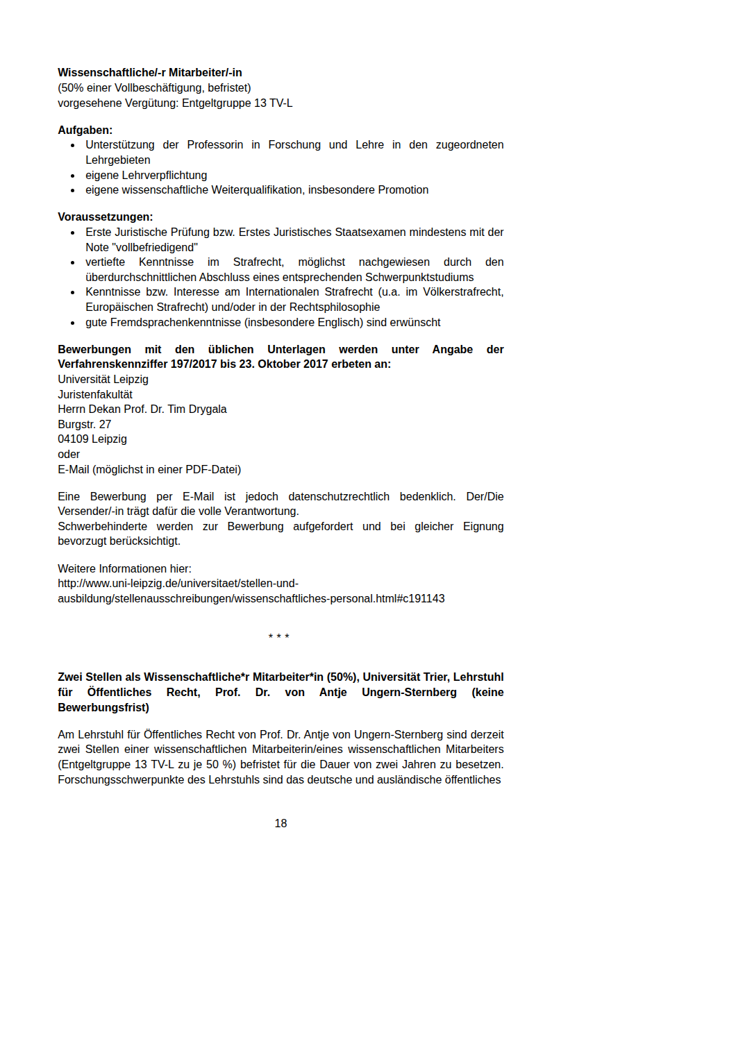Wissenschaftliche/-r Mitarbeiter/-in
(50% einer Vollbeschäftigung, befristet)
vorgesehene Vergütung: Entgeltgruppe 13 TV-L
Aufgaben:
Unterstützung der Professorin in Forschung und Lehre in den zugeordneten Lehrgebieten
eigene Lehrverpflichtung
eigene wissenschaftliche Weiterqualifikation, insbesondere Promotion
Voraussetzungen:
Erste Juristische Prüfung bzw. Erstes Juristisches Staatsexamen mindestens mit der Note "vollbefriedigend"
vertiefte Kenntnisse im Strafrecht, möglichst nachgewiesen durch den überdurchschnittlichen Abschluss eines entsprechenden Schwerpunktstudiums
Kenntnisse bzw. Interesse am Internationalen Strafrecht (u.a. im Völkerstrafrecht, Europäischen Strafrecht) und/oder in der Rechtsphilosophie
gute Fremdsprachenkenntnisse (insbesondere Englisch) sind erwünscht
Bewerbungen mit den üblichen Unterlagen werden unter Angabe der Verfahrenskennziffer 197/2017 bis 23. Oktober 2017 erbeten an:
Universität Leipzig
Juristenfakultät
Herrn Dekan Prof. Dr. Tim Drygala
Burgstr. 27
04109 Leipzig
oder
E-Mail (möglichst in einer PDF-Datei)
Eine Bewerbung per E-Mail ist jedoch datenschutzrechtlich bedenklich. Der/Die Versender/-in trägt dafür die volle Verantwortung.
Schwerbehinderte werden zur Bewerbung aufgefordert und bei gleicher Eignung bevorzugt berücksichtigt.
Weitere Informationen hier:
http://www.uni-leipzig.de/universitaet/stellen-und-ausbildung/stellenausschreibungen/wissenschaftliches-personal.html#c191143
***
Zwei Stellen als Wissenschaftliche*r Mitarbeiter*in (50%), Universität Trier, Lehrstuhl für Öffentliches Recht, Prof. Dr. von Antje Ungern-Sternberg (keine Bewerbungsfrist)
Am Lehrstuhl für Öffentliches Recht von Prof. Dr. Antje von Ungern-Sternberg sind derzeit zwei Stellen einer wissenschaftlichen Mitarbeiterin/eines wissenschaftlichen Mitarbeiters (Entgeltgruppe 13 TV-L zu je 50 %) befristet für die Dauer von zwei Jahren zu besetzen. Forschungsschwerpunkte des Lehrstuhls sind das deutsche und ausländische öffentliches
18